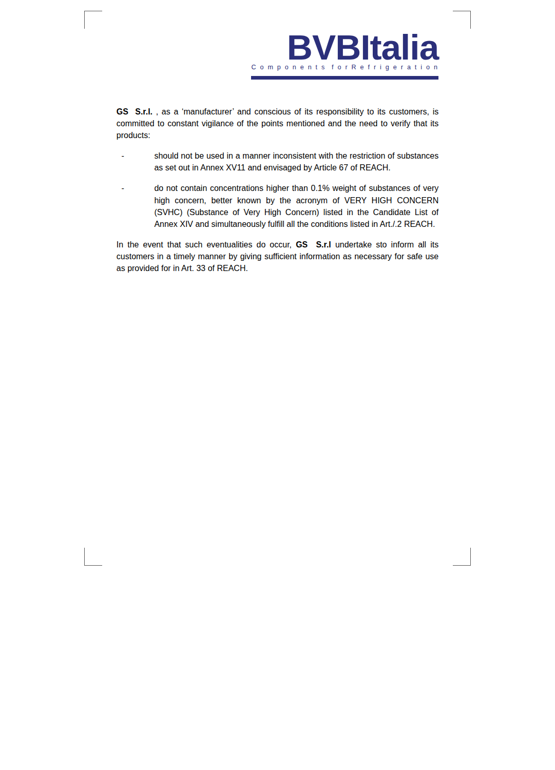BVB Italia
C o m p o n e n t s f o r R e f r i g e r a t i o n
GS S.r.l. , as a ‘manufacturer’ and conscious of its responsibility to its customers, is committed to constant vigilance of the points mentioned and the need to verify that its products:
should not be used in a manner inconsistent with the restriction of substances as set out in Annex XV11 and envisaged by Article 67 of REACH.
do not contain concentrations higher than 0.1% weight of substances of very high concern, better known by the acronym of VERY HIGH CONCERN (SVHC) (Substance of Very High Concern) listed in the Candidate List of Annex XIV and simultaneously fulfill all the conditions listed in Art./.2 REACH.
In the event that such eventualities do occur, GS S.r.l undertake sto inform all its customers in a timely manner by giving sufficient information as necessary for safe use as provided for in Art. 33 of REACH.